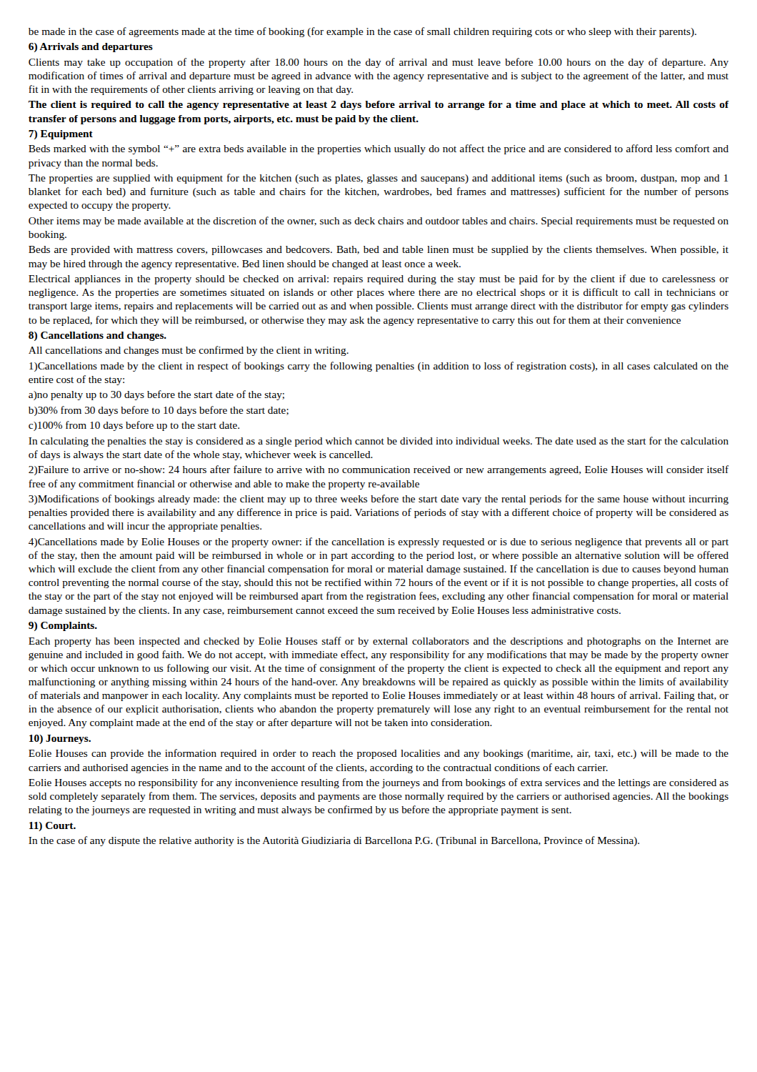be made in the case of agreements made at the time of booking (for example in the case of small children requiring cots or who sleep with their parents).
6) Arrivals and departures
Clients may take up occupation of the property after 18.00 hours on the day of arrival and must leave before 10.00 hours on the day of departure. Any modification of times of arrival and departure must be agreed in advance with the agency representative and is subject to the agreement of the latter, and must fit in with the requirements of other clients arriving or leaving on that day.
The client is required to call the agency representative at least 2 days before arrival to arrange for a time and place at which to meet. All costs of transfer of persons and luggage from ports, airports, etc. must be paid by the client.
7) Equipment
Beds marked with the symbol “+” are extra beds available in the properties which usually do not affect the price and are considered to afford less comfort and privacy than the normal beds.
The properties are supplied with equipment for the kitchen (such as plates, glasses and saucepans) and additional items (such as broom, dustpan, mop and 1 blanket for each bed) and furniture (such as table and chairs for the kitchen, wardrobes, bed frames and mattresses) sufficient for the number of persons expected to occupy the property.
Other items may be made available at the discretion of the owner, such as deck chairs and outdoor tables and chairs. Special requirements must be requested on booking.
Beds are provided with mattress covers, pillowcases and bedcovers. Bath, bed and table linen must be supplied by the clients themselves. When possible, it may be hired through the agency representative. Bed linen should be changed at least once a week.
Electrical appliances in the property should be checked on arrival: repairs required during the stay must be paid for by the client if due to carelessness or negligence. As the properties are sometimes situated on islands or other places where there are no electrical shops or it is difficult to call in technicians or transport large items, repairs and replacements will be carried out as and when possible. Clients must arrange direct with the distributor for empty gas cylinders to be replaced, for which they will be reimbursed, or otherwise they may ask the agency representative to carry this out for them at their convenience
8) Cancellations and changes.
All cancellations and changes must be confirmed by the client in writing.
1)Cancellations made by the client in respect of bookings carry the following penalties (in addition to loss of registration costs), in all cases calculated on the entire cost of the stay:
a)no penalty up to 30 days before the start date of the stay;
b)30% from 30 days before to 10 days before the start date;
c)100% from 10 days before up to the start date.
In calculating the penalties the stay is considered as a single period which cannot be divided into individual weeks. The date used as the start for the calculation of days is always the start date of the whole stay, whichever week is cancelled.
2)Failure to arrive or no-show: 24 hours after failure to arrive with no communication received or new arrangements agreed, Eolie Houses will consider itself free of any commitment financial or otherwise and able to make the property re-available
3)Modifications of bookings already made: the client may up to three weeks before the start date vary the rental periods for the same house without incurring penalties provided there is availability and any difference in price is paid. Variations of periods of stay with a different choice of property will be considered as cancellations and will incur the appropriate penalties.
4)Cancellations made by Eolie Houses or the property owner: if the cancellation is expressly requested or is due to serious negligence that prevents all or part of the stay, then the amount paid will be reimbursed in whole or in part according to the period lost, or where possible an alternative solution will be offered which will exclude the client from any other financial compensation for moral or material damage sustained. If the cancellation is due to causes beyond human control preventing the normal course of the stay, should this not be rectified within 72 hours of the event or if it is not possible to change properties, all costs of the stay or the part of the stay not enjoyed will be reimbursed apart from the registration fees, excluding any other financial compensation for moral or material damage sustained by the clients. In any case, reimbursement cannot exceed the sum received by Eolie Houses less administrative costs.
9) Complaints.
Each property has been inspected and checked by Eolie Houses staff or by external collaborators and the descriptions and photographs on the Internet are genuine and included in good faith. We do not accept, with immediate effect, any responsibility for any modifications that may be made by the property owner or which occur unknown to us following our visit. At the time of consignment of the property the client is expected to check all the equipment and report any malfunctioning or anything missing within 24 hours of the hand-over. Any breakdowns will be repaired as quickly as possible within the limits of availability of materials and manpower in each locality. Any complaints must be reported to Eolie Houses immediately or at least within 48 hours of arrival. Failing that, or in the absence of our explicit authorisation, clients who abandon the property prematurely will lose any right to an eventual reimbursement for the rental not enjoyed. Any complaint made at the end of the stay or after departure will not be taken into consideration.
10) Journeys.
Eolie Houses can provide the information required in order to reach the proposed localities and any bookings (maritime, air, taxi, etc.) will be made to the carriers and authorised agencies in the name and to the account of the clients, according to the contractual conditions of each carrier.
Eolie Houses accepts no responsibility for any inconvenience resulting from the journeys and from bookings of extra services and the lettings are considered as sold completely separately from them. The services, deposits and payments are those normally required by the carriers or authorised agencies. All the bookings relating to the journeys are requested in writing and must always be confirmed by us before the appropriate payment is sent.
11) Court.
In the case of any dispute the relative authority is the Autorità Giudiziaria di Barcellona P.G. (Tribunal in Barcellona, Province of Messina).